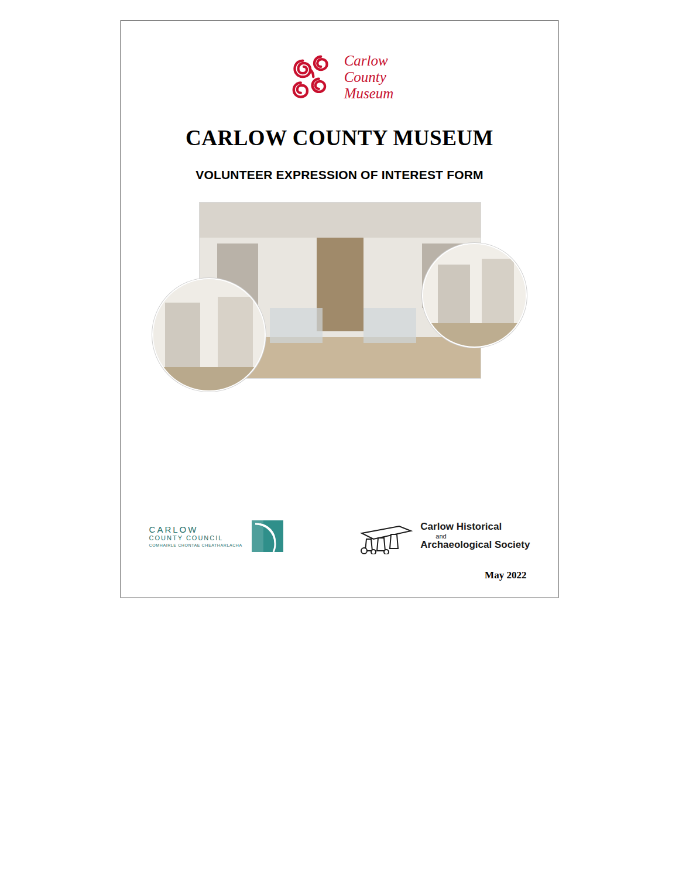Carlow
County
Museum
CARLOW COUNTY MUSEUM
VOLUNTEER EXPRESSION OF INTEREST FORM
CARLOW
COUNTY COUNCIL
COMHAIRLE CHONTAE CHEATHARLACHA
Carlow Historical
and
Archaeological Society
May 2022